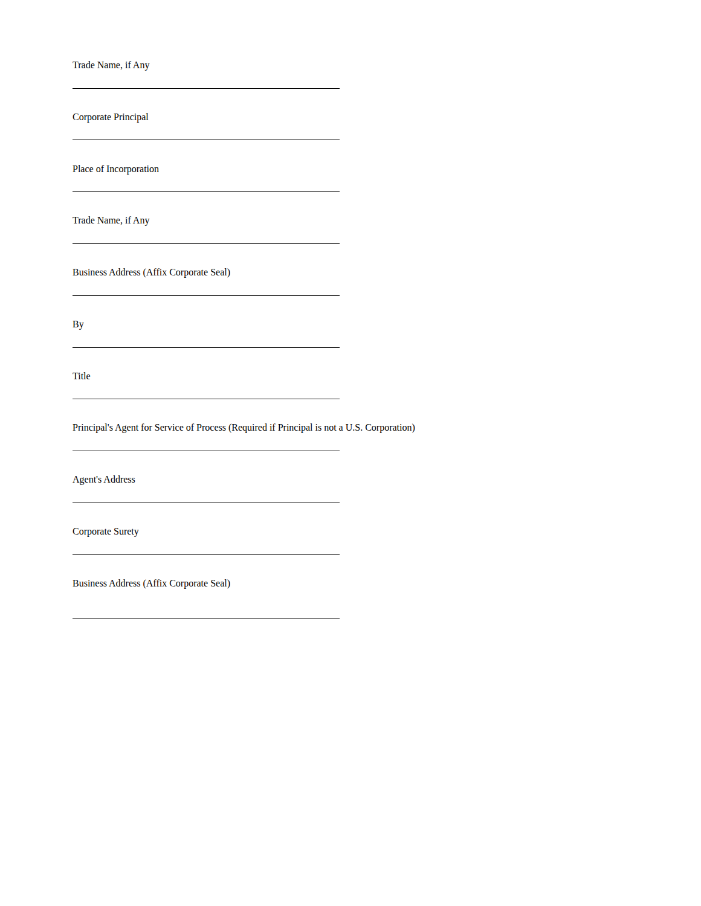Trade Name, if Any
Corporate Principal
Place of Incorporation
Trade Name, if Any
Business Address (Affix Corporate Seal)
By
Title
Principal's Agent for Service of Process (Required if Principal is not a U.S. Corporation)
Agent's Address
Corporate Surety
Business Address (Affix Corporate Seal)